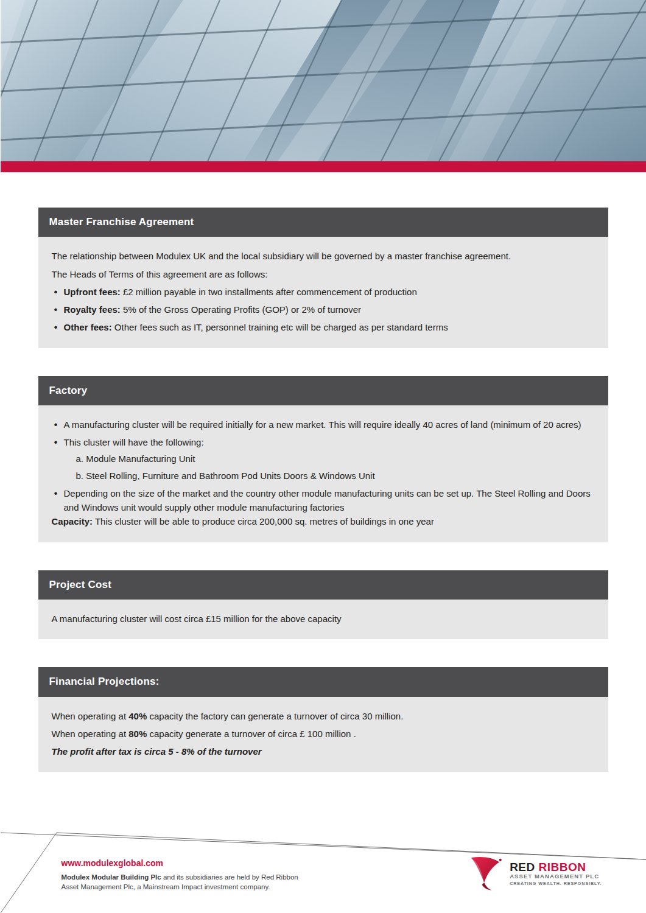Master Franchise Agreement
The relationship between Modulex UK and the local subsidiary will be governed by a master franchise agreement.
The Heads of Terms of this agreement are as follows:
Upfront fees: £2 million payable in two installments after commencement of production
Royalty fees: 5% of the Gross Operating Profits (GOP) or 2% of turnover
Other fees: Other fees such as IT, personnel training etc will be charged as per standard terms
Factory
A manufacturing cluster will be required initially for a new market. This will require ideally 40 acres of land (minimum of 20 acres)
This cluster will have the following:
a. Module Manufacturing Unit
b. Steel Rolling, Furniture and Bathroom Pod Units Doors & Windows Unit
Depending on the size of the market and the country other module manufacturing units can be set up. The Steel Rolling and Doors and Windows unit would supply other module manufacturing factories
Capacity: This cluster will be able to produce circa 200,000 sq. metres of buildings in one year
Project Cost
A manufacturing cluster will cost circa £15 million for the above capacity
Financial Projections:
When operating at 40% capacity the factory can generate a turnover of circa 30 million.
When operating at 80% capacity generate a turnover of circa £ 100 million .
The profit after tax is circa 5 - 8% of the turnover
www.modulexglobal.com Modulex Modular Building Plc and its subsidiaries are held by Red Ribbon
Asset Management Plc, a Mainstream Impact investment company.
RED RIBBON
ASSET MANAGEMENT PLC
CREATING WEALTH. RESPONSIBLY.